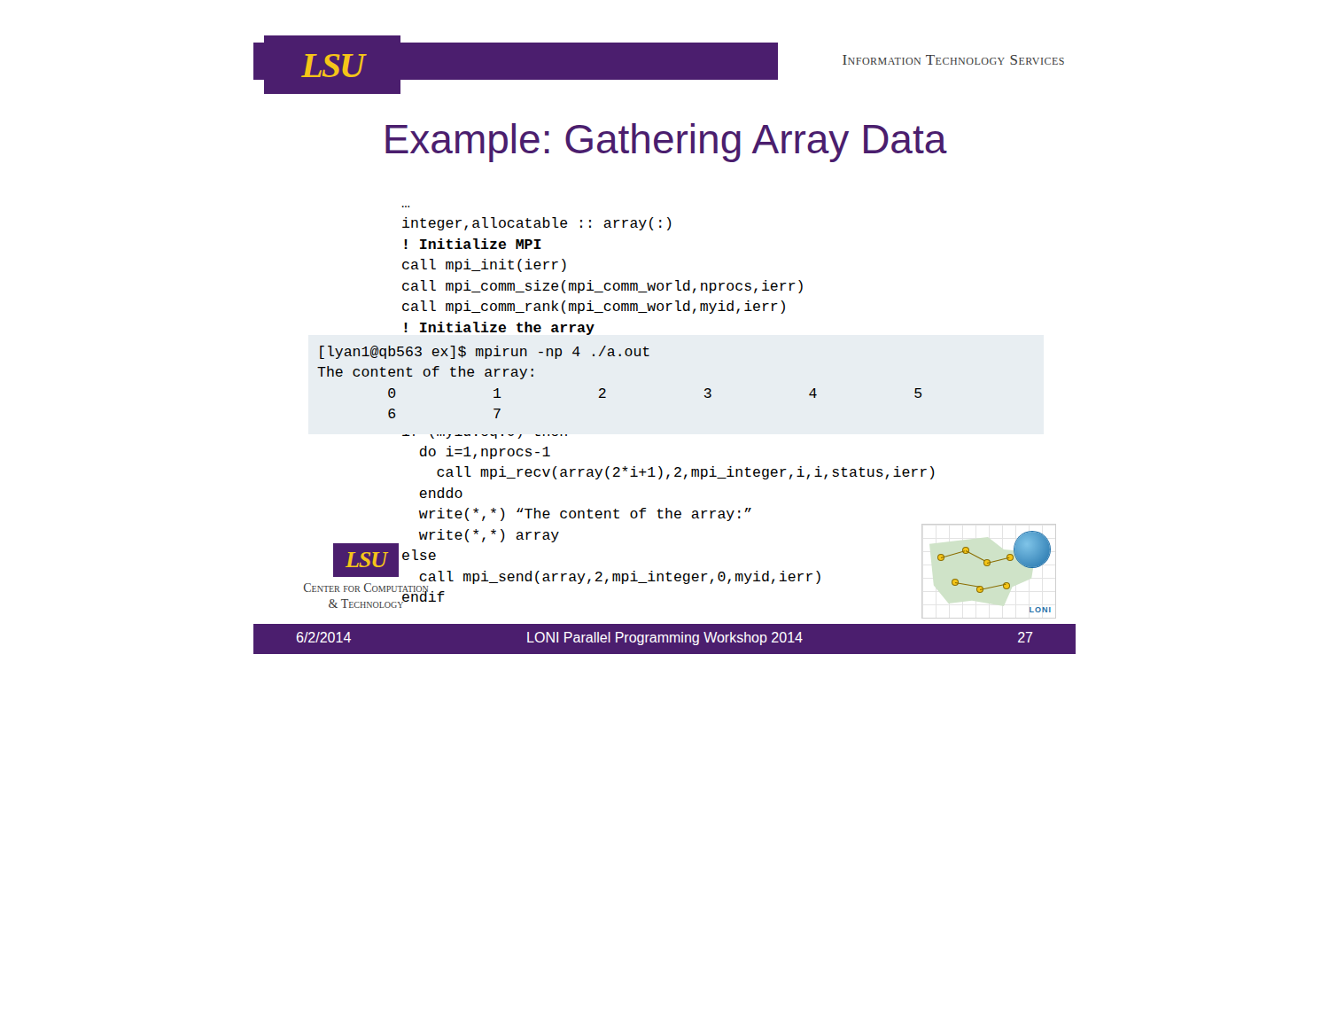LSU
Information Technology Services
Example: Gathering Array Data
…
integer,allocatable :: array(:)
! Initialize MPI
call mpi_init(ierr)
call mpi_comm_size(mpi_comm_world,nprocs,ierr)
call mpi_comm_rank(mpi_comm_world,myid,ierr)
! Initialize the array
allocate(array(2*nprocs))
array(2*myid+1) = 2*myid
array(2*myid+2) = 2*myid+1
! Gather the array
if (myid.eq.0) then
  do i=1,nprocs-1
    call mpi_recv(array(2*i+1),2,mpi_integer,i,i,status,ierr)
  enddo
  write(*,*) “The content of the array:”
  write(*,*) array
else
  call mpi_send(array,2,mpi_integer,0,myid,ierr)
endif
[lyan1@qb563 ex]$ mpirun -np 4 ./a.out
The content of the array:
        0           1           2           3           4           5
        6           7
LSU
Center for Computation
& Technology
LONI
6/2/2014
LONI Parallel Programming Workshop 2014
27